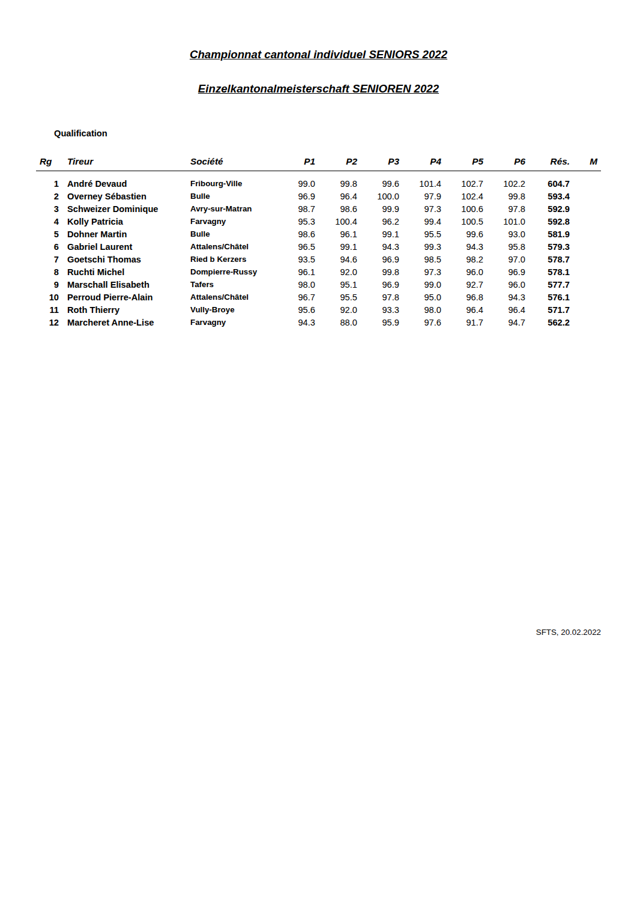Championnat cantonal individuel SENIORS 2022
Einzelkantonalmeisterschaft SENIOREN 2022
Qualification
| Rg | Tireur | Société | P1 | P2 | P3 | P4 | P5 | P6 | Rés. | M |
| --- | --- | --- | --- | --- | --- | --- | --- | --- | --- | --- |
| 1 | André Devaud | Fribourg-Ville | 99.0 | 99.8 | 99.6 | 101.4 | 102.7 | 102.2 | 604.7 | |
| 2 | Overney Sébastien | Bulle | 96.9 | 96.4 | 100.0 | 97.9 | 102.4 | 99.8 | 593.4 | |
| 3 | Schweizer Dominique | Avry-sur-Matran | 98.7 | 98.6 | 99.9 | 97.3 | 100.6 | 97.8 | 592.9 | |
| 4 | Kolly Patricia | Farvagny | 95.3 | 100.4 | 96.2 | 99.4 | 100.5 | 101.0 | 592.8 | |
| 5 | Dohner Martin | Bulle | 98.6 | 96.1 | 99.1 | 95.5 | 99.6 | 93.0 | 581.9 | |
| 6 | Gabriel Laurent | Attalens/Châtel | 96.5 | 99.1 | 94.3 | 99.3 | 94.3 | 95.8 | 579.3 | |
| 7 | Goetschi Thomas | Ried b Kerzers | 93.5 | 94.6 | 96.9 | 98.5 | 98.2 | 97.0 | 578.7 | |
| 8 | Ruchti Michel | Dompierre-Russy | 96.1 | 92.0 | 99.8 | 97.3 | 96.0 | 96.9 | 578.1 | |
| 9 | Marschall Elisabeth | Tafers | 98.0 | 95.1 | 96.9 | 99.0 | 92.7 | 96.0 | 577.7 | |
| 10 | Perroud Pierre-Alain | Attalens/Châtel | 96.7 | 95.5 | 97.8 | 95.0 | 96.8 | 94.3 | 576.1 | |
| 11 | Roth Thierry | Vully-Broye | 95.6 | 92.0 | 93.3 | 98.0 | 96.4 | 96.4 | 571.7 | |
| 12 | Marcheret Anne-Lise | Farvagny | 94.3 | 88.0 | 95.9 | 97.6 | 91.7 | 94.7 | 562.2 | |
SFTS, 20.02.2022